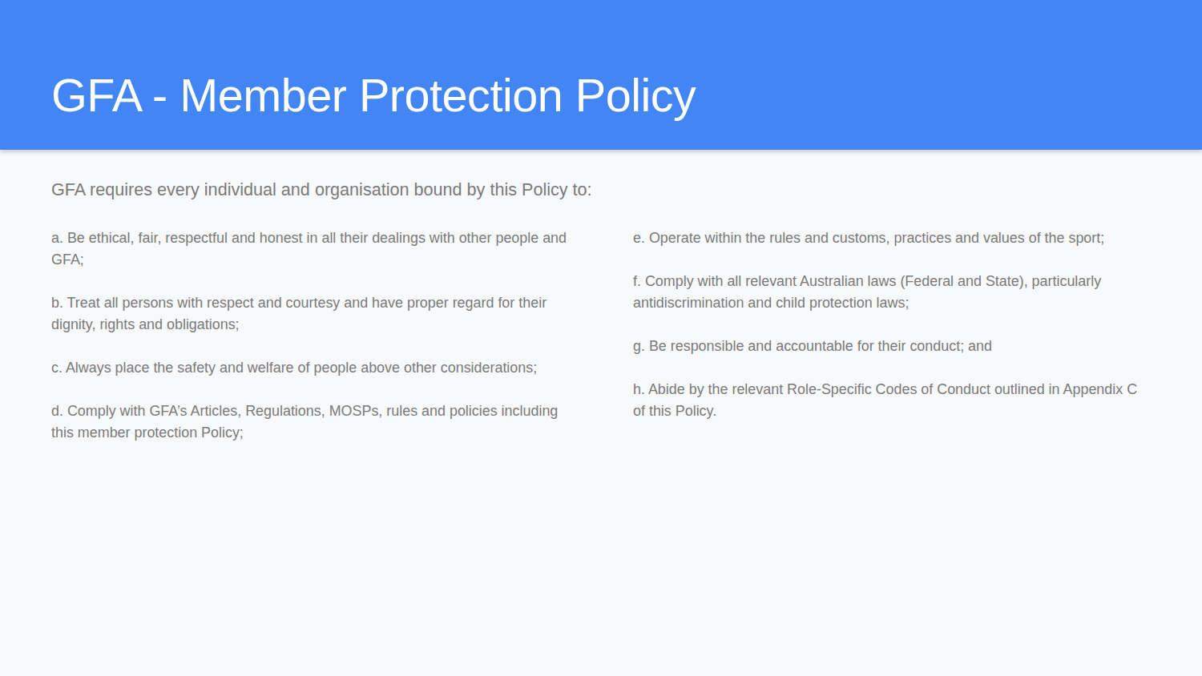GFA - Member Protection Policy
GFA requires every individual and organisation bound by this Policy to:
a. Be ethical, fair, respectful and honest in all their dealings with other people and GFA;
b. Treat all persons with respect and courtesy and have proper regard for their dignity, rights and obligations;
c. Always place the safety and welfare of people above other considerations;
d. Comply with GFA’s Articles, Regulations, MOSPs, rules and policies including this member protection Policy;
e. Operate within the rules and customs, practices and values of the sport;
f. Comply with all relevant Australian laws (Federal and State), particularly antidiscrimination and child protection laws;
g. Be responsible and accountable for their conduct; and
h. Abide by the relevant Role-Specific Codes of Conduct outlined in Appendix C of this Policy.